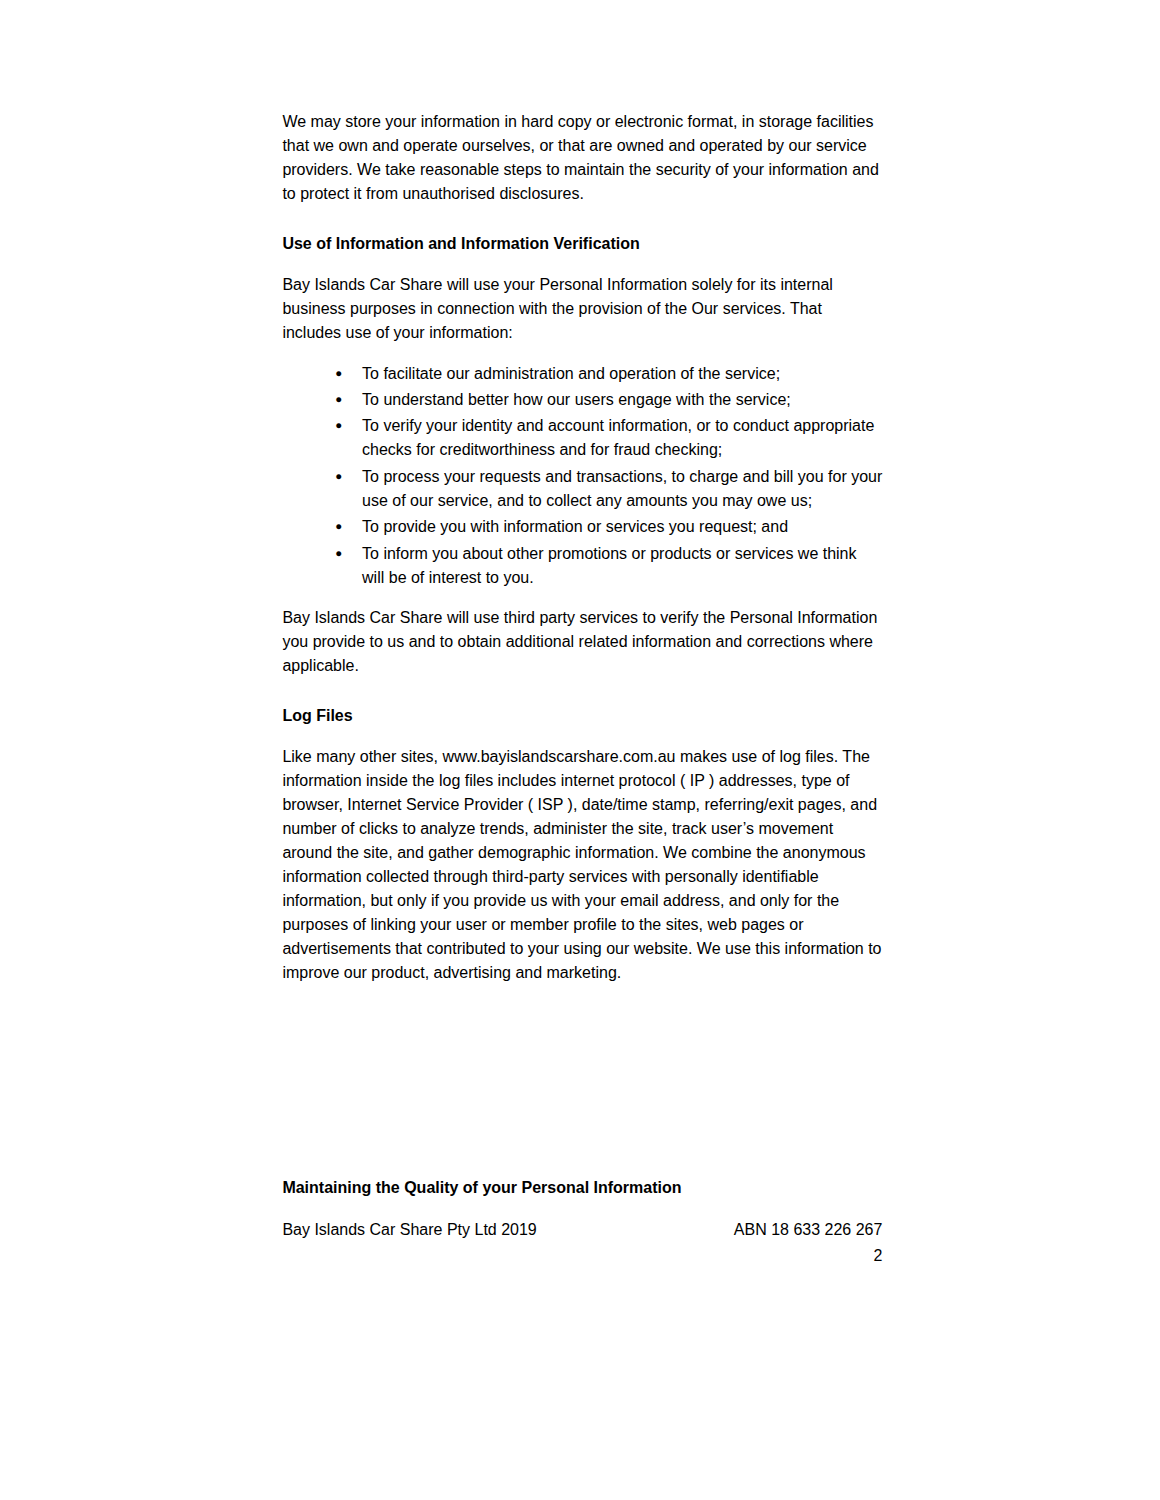We may store your information in hard copy or electronic format, in storage facilities that we own and operate ourselves, or that are owned and operated by our service providers. We take reasonable steps to maintain the security of your information and to protect it from unauthorised disclosures.
Use of Information and Information Verification
Bay Islands Car Share will use your Personal Information solely for its internal business purposes in connection with the provision of the Our services. That includes use of your information:
To facilitate our administration and operation of the service;
To understand better how our users engage with the service;
To verify your identity and account information, or to conduct appropriate checks for creditworthiness and for fraud checking;
To process your requests and transactions, to charge and bill you for your use of our service, and to collect any amounts you may owe us;
To provide you with information or services you request; and
To inform you about other promotions or products or services we think will be of interest to you.
Bay Islands Car Share will use third party services to verify the Personal Information you provide to us and to obtain additional related information and corrections where applicable.
Log Files
Like many other sites, www.bayislandscarshare.com.au makes use of log files. The information inside the log files includes internet protocol ( IP ) addresses, type of browser, Internet Service Provider ( ISP ), date/time stamp, referring/exit pages, and number of clicks to analyze trends, administer the site, track user’s movement around the site, and gather demographic information. We combine the anonymous information collected through third-party services with personally identifiable information, but only if you provide us with your email address, and only for the purposes of linking your user or member profile to the sites, web pages or advertisements that contributed to your using our website. We use this information to improve our product, advertising and marketing.
Maintaining the Quality of your Personal Information
Bay Islands Car Share Pty Ltd 2019 ABN 18 633 226 267
2